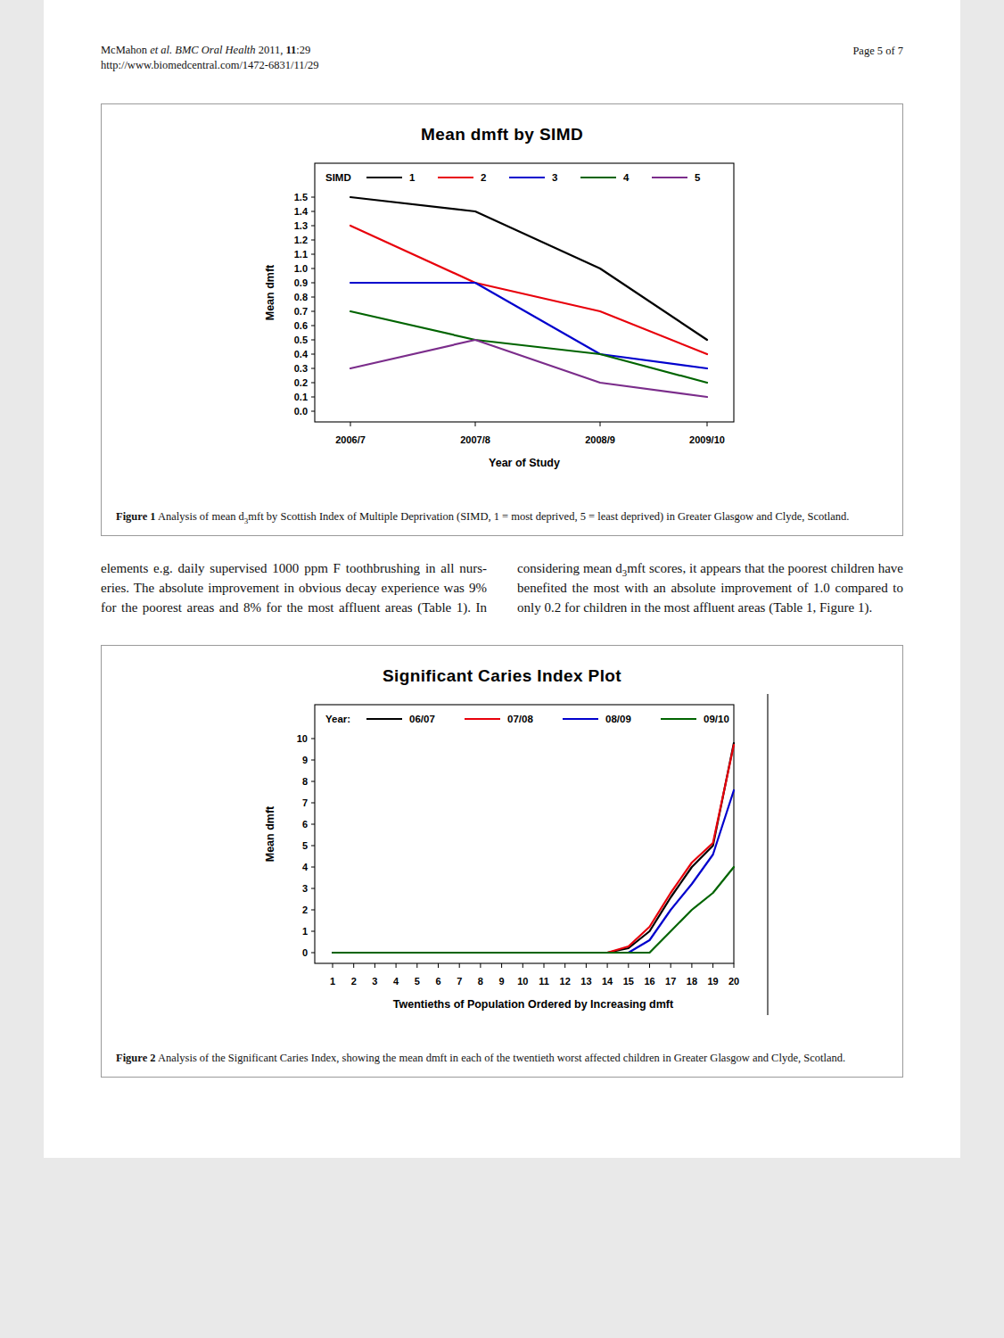McMahon et al. BMC Oral Health 2011, 11:29 http://www.biomedcentral.com/1472-6831/11/29
Page 5 of 7
Mean dmft by SIMD SIMD 1 2 3 4 5 1.5 1.4 1.3 1.2 1.1 1.0 0.9 0.8 0.7 0.6 0.5 0.4 0.3 0.2 0.1 0.0 Mean dmft 2006/7 2007/8 2008/9 2009/10 Year of Study
Figure 1 Analysis of mean d3mft by Scottish Index of Multiple Deprivation (SIMD, 1 = most deprived, 5 = least deprived) in Greater Glasgow and Clyde, Scotland.
elements e.g. daily supervised 1000 ppm F toothbrushing in all nurseries. The absolute improvement in obvious decay experience was 9% for the poorest areas and 8% for the most affluent areas (Table 1). In considering mean d3mft scores, it appears that the poorest children have benefited the most with an absolute improvement of 1.0 compared to only 0.2 for children in the most affluent areas (Table 1, Figure 1).
Significant Caries Index Plot Year: 06/07 07/08 08/09 09/10 10 9 8 7 6 5 4 3 2 1 0 Mean dmft 1 2 3 4 5 6 7 8 9 10 11 12 13 14 15 16 17 18 19 20 Twentieths of Population Ordered by Increasing dmft
Figure 2 Analysis of the Significant Caries Index, showing the mean dmft in each of the twentieth worst affected children in Greater Glasgow and Clyde, Scotland.